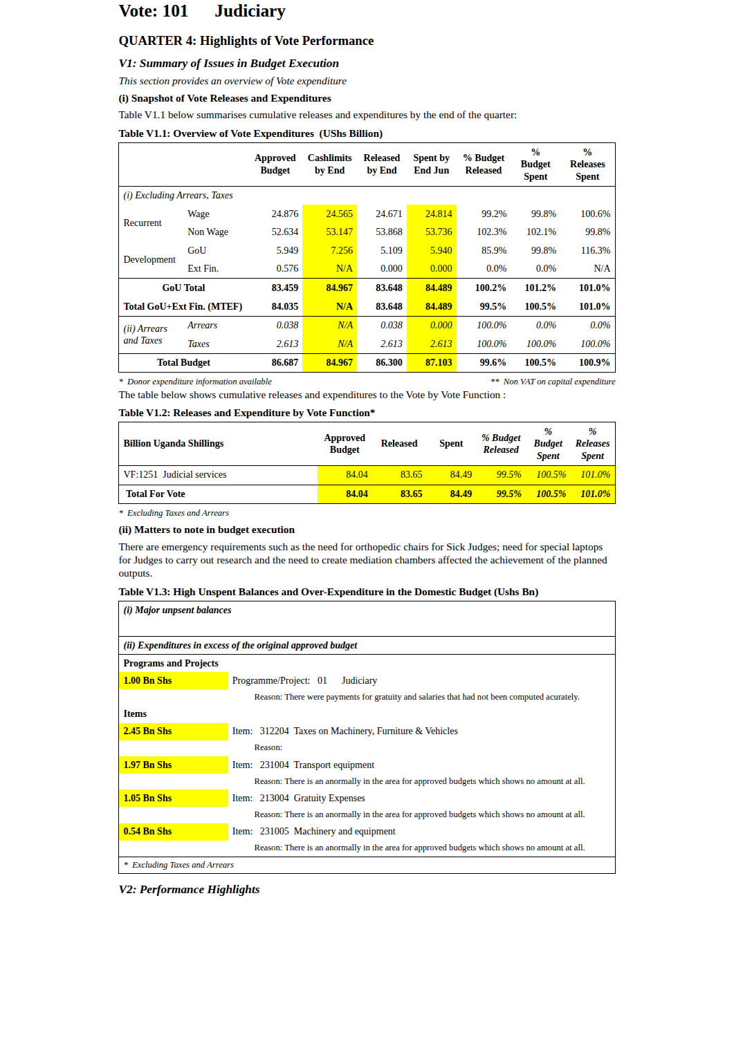Vote: 101 Judiciary
QUARTER 4: Highlights of Vote Performance
V1: Summary of Issues in Budget Execution
This section provides an overview of Vote expenditure
(i) Snapshot of Vote Releases and Expenditures
Table V1.1 below summarises cumulative releases and expenditures by the end of the quarter:
Table V1.1: Overview of Vote Expenditures (UShs Billion)
| | Approved Budget | Cashlimits by End | Released by End | Spent by End Jun | % Budget Released | % Budget Spent | % Releases Spent |
| (i) Excluding Arrears, Taxes | |
| Recurrent | Wage | 24.876 | 24.565 | 24.671 | 24.814 | 99.2% | 99.8% | 100.6% |
| Non Wage | 52.634 | 53.147 | 53.868 | 53.736 | 102.3% | 102.1% | 99.8% |
| Development | GoU | 5.949 | 7.256 | 5.109 | 5.940 | 85.9% | 99.8% | 116.3% |
| Ext Fin. | 0.576 | N/A | 0.000 | 0.000 | 0.0% | 0.0% | N/A |
| GoU Total | 83.459 | 84.967 | 83.648 | 84.489 | 100.2% | 101.2% | 101.0% |
| Total GoU+Ext Fin. (MTEF) | 84.035 | N/A | 83.648 | 84.489 | 99.5% | 100.5% | 101.0% |
| (ii) Arrears and Taxes | Arrears | 0.038 | N/A | 0.038 | 0.000 | 100.0% | 0.0% | 0.0% |
| Taxes | 2.613 | N/A | 2.613 | 2.613 | 100.0% | 100.0% | 100.0% |
| Total Budget | 86.687 | 84.967 | 86.300 | 87.103 | 99.6% | 100.5% | 100.9% |
* Donor expenditure information available ** Non VAT on capital expenditure
The table below shows cumulative releases and expenditures to the Vote by Vote Function :
Table V1.2: Releases and Expenditure by Vote Function*
| Billion Uganda Shillings | Approved Budget | Released | Spent | % Budget Released | % Budget Spent | % Releases Spent |
| --- | --- | --- | --- | --- | --- | --- |
| VF:1251 Judicial services | 84.04 | 83.65 | 84.49 | 99.5% | 100.5% | 101.0% |
| Total For Vote | 84.04 | 83.65 | 84.49 | 99.5% | 100.5% | 101.0% |
* Excluding Taxes and Arrears
(ii) Matters to note in budget execution
There are emergency requirements such as the need for orthopedic chairs for Sick Judges; need for special laptops for Judges to carry out research and the need to create mediation chambers affected the achievement of the planned outputs.
Table V1.3: High Unspent Balances and Over-Expenditure in the Domestic Budget (Ushs Bn)
| (i) Major unpsent balances |
| (ii) Expenditures in excess of the original approved budget |
| Programs and Projects |
| 1.00 Bn Shs | Programme/Project: 01 Judiciary |
| | Reason: There were payments for gratuity and salaries that had not been computed acurately. |
| Items |
| 2.45 Bn Shs | Item: 312204 Taxes on Machinery, Furniture & Vehicles |
| | Reason: |
| 1.97 Bn Shs | Item: 231004 Transport equipment |
| | Reason: There is an anormally in the area for approved budgets which shows no amount at all. |
| 1.05 Bn Shs | Item: 213004 Gratuity Expenses |
| | Reason: There is an anormally in the area for approved budgets which shows no amount at all. |
| 0.54 Bn Shs | Item: 231005 Machinery and equipment |
| | Reason: There is an anormally in the area for approved budgets which shows no amount at all. |
| * Excluding Taxes and Arrears |
V2: Performance Highlights